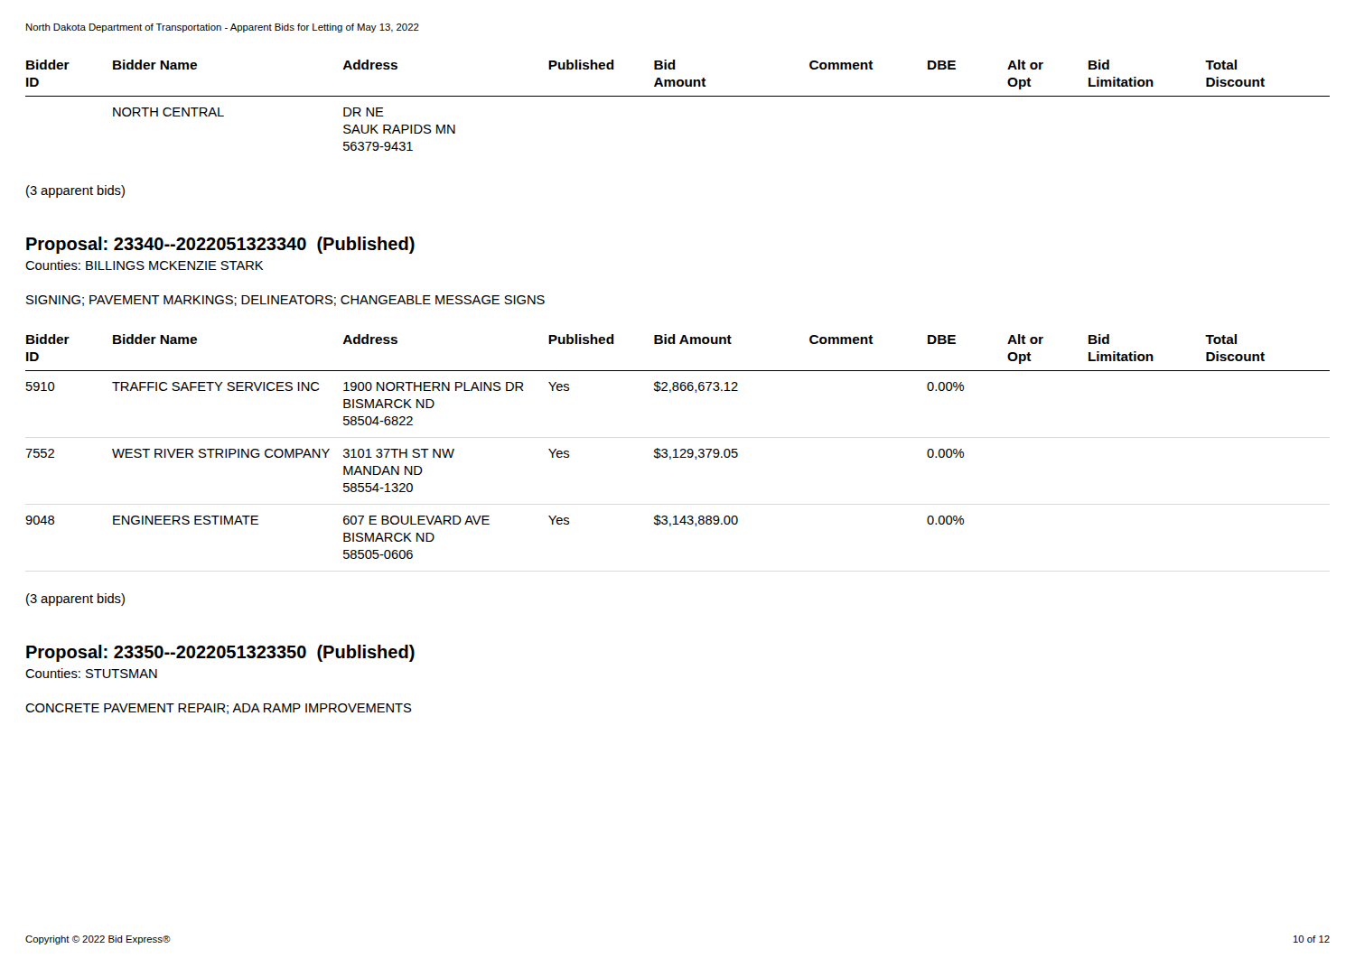North Dakota Department of Transportation - Apparent Bids for Letting of May 13, 2022
| Bidder ID | Bidder Name | Address | Published | Bid Amount | Comment | DBE | Alt or Opt | Bid Limitation | Total Discount |
| --- | --- | --- | --- | --- | --- | --- | --- | --- | --- |
| | NORTH CENTRAL | DR NE SAUK RAPIDS MN 56379-9431 | | | | | | | |
(3 apparent bids)
Proposal: 23340--2022051323340 (Published)
Counties: BILLINGS MCKENZIE STARK
SIGNING; PAVEMENT MARKINGS; DELINEATORS; CHANGEABLE MESSAGE SIGNS
| Bidder ID | Bidder Name | Address | Published | Bid Amount | Comment | DBE | Alt or Opt | Bid Limitation | Total Discount |
| --- | --- | --- | --- | --- | --- | --- | --- | --- | --- |
| 5910 | TRAFFIC SAFETY SERVICES INC | 1900 NORTHERN PLAINS DR BISMARCK ND 58504-6822 | Yes | $2,866,673.12 | | 0.00% | | | |
| 7552 | WEST RIVER STRIPING COMPANY | 3101 37TH ST NW MANDAN ND 58554-1320 | Yes | $3,129,379.05 | | 0.00% | | | |
| 9048 | ENGINEERS ESTIMATE | 607 E BOULEVARD AVE BISMARCK ND 58505-0606 | Yes | $3,143,889.00 | | 0.00% | | | |
(3 apparent bids)
Proposal: 23350--2022051323350 (Published)
Counties: STUTSMAN
CONCRETE PAVEMENT REPAIR; ADA RAMP IMPROVEMENTS
Copyright © 2022 Bid Express® 10 of 12